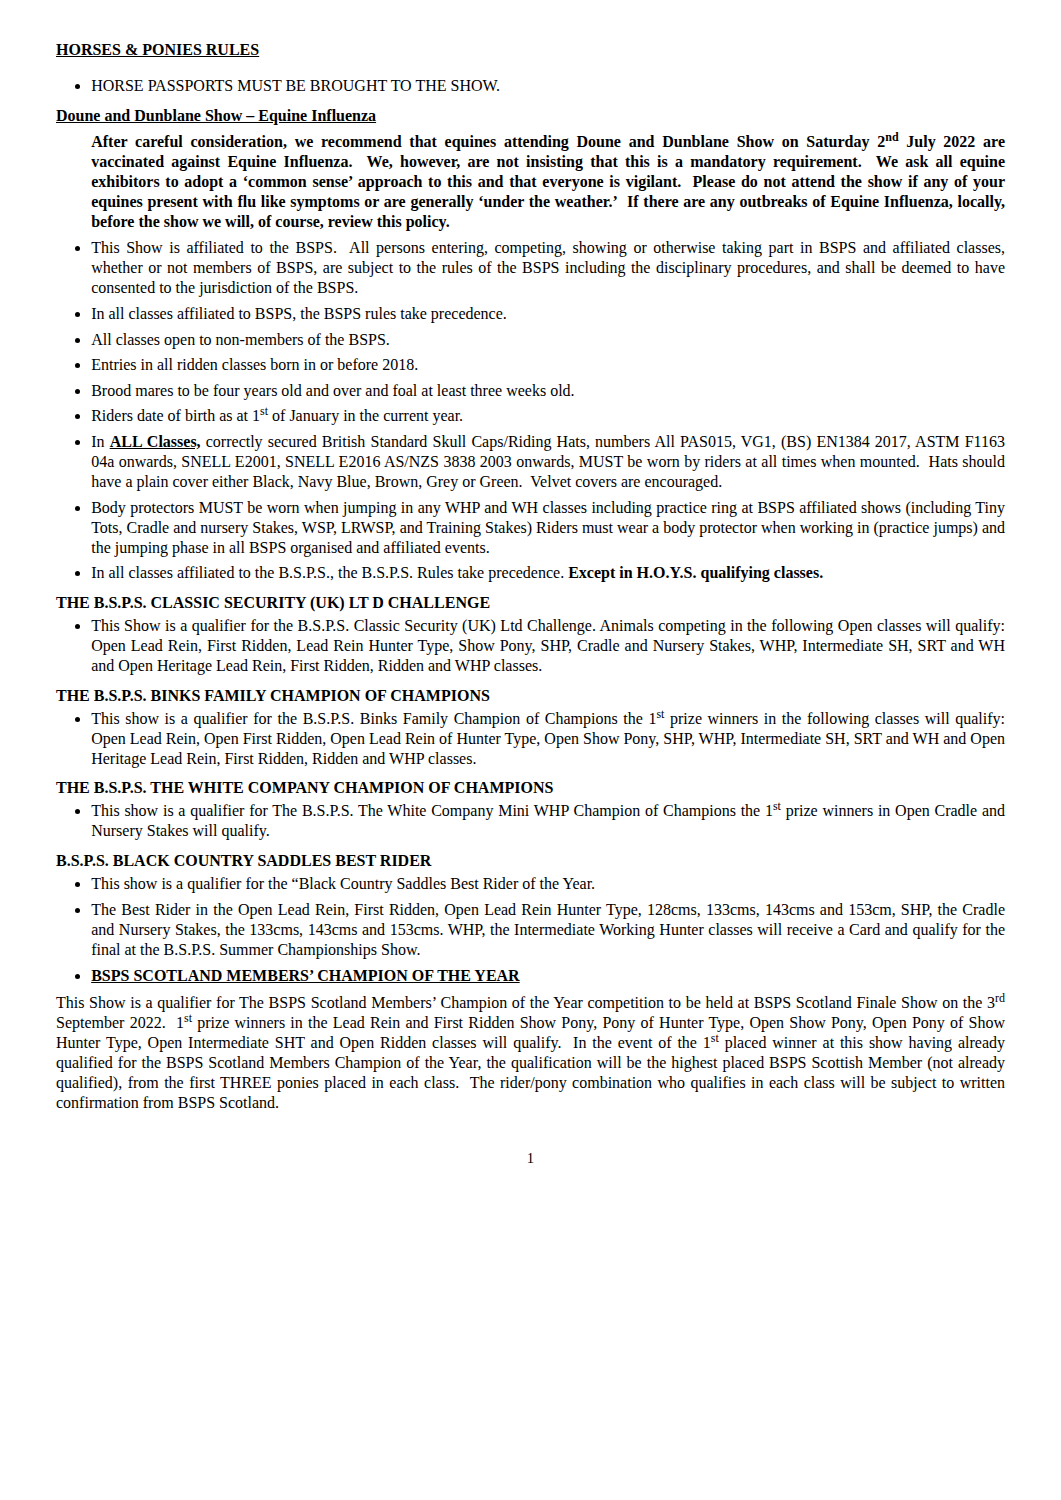HORSES & PONIES RULES
HORSE PASSPORTS MUST BE BROUGHT TO THE SHOW.
Doune and Dunblane Show – Equine Influenza
After careful consideration, we recommend that equines attending Doune and Dunblane Show on Saturday 2nd July 2022 are vaccinated against Equine Influenza. We, however, are not insisting that this is a mandatory requirement. We ask all equine exhibitors to adopt a ‘common sense’ approach to this and that everyone is vigilant. Please do not attend the show if any of your equines present with flu like symptoms or are generally ‘under the weather.’ If there are any outbreaks of Equine Influenza, locally, before the show we will, of course, review this policy.
This Show is affiliated to the BSPS. All persons entering, competing, showing or otherwise taking part in BSPS and affiliated classes, whether or not members of BSPS, are subject to the rules of the BSPS including the disciplinary procedures, and shall be deemed to have consented to the jurisdiction of the BSPS.
In all classes affiliated to BSPS, the BSPS rules take precedence.
All classes open to non-members of the BSPS.
Entries in all ridden classes born in or before 2018.
Brood mares to be four years old and over and foal at least three weeks old.
Riders date of birth as at 1st of January in the current year.
In ALL Classes, correctly secured British Standard Skull Caps/Riding Hats, numbers All PAS015, VG1, (BS) EN1384 2017, ASTM F1163 04a onwards, SNELL E2001, SNELL E2016 AS/NZS 3838 2003 onwards, MUST be worn by riders at all times when mounted. Hats should have a plain cover either Black, Navy Blue, Brown, Grey or Green. Velvet covers are encouraged.
Body protectors MUST be worn when jumping in any WHP and WH classes including practice ring at BSPS affiliated shows (including Tiny Tots, Cradle and nursery Stakes, WSP, LRWSP, and Training Stakes) Riders must wear a body protector when working in (practice jumps) and the jumping phase in all BSPS organised and affiliated events.
In all classes affiliated to the B.S.P.S., the B.S.P.S. Rules take precedence. Except in H.O.Y.S. qualifying classes.
THE B.S.P.S. CLASSIC SECURITY (UK) LT D CHALLENGE
This Show is a qualifier for the B.S.P.S. Classic Security (UK) Ltd Challenge. Animals competing in the following Open classes will qualify: Open Lead Rein, First Ridden, Lead Rein Hunter Type, Show Pony, SHP, Cradle and Nursery Stakes, WHP, Intermediate SH, SRT and WH and Open Heritage Lead Rein, First Ridden, Ridden and WHP classes.
THE B.S.P.S. BINKS FAMILY CHAMPION OF CHAMPIONS
This show is a qualifier for the B.S.P.S. Binks Family Champion of Champions the 1st prize winners in the following classes will qualify: Open Lead Rein, Open First Ridden, Open Lead Rein of Hunter Type, Open Show Pony, SHP, WHP, Intermediate SH, SRT and WH and Open Heritage Lead Rein, First Ridden, Ridden and WHP classes.
THE B.S.P.S. THE WHITE COMPANY CHAMPION OF CHAMPIONS
This show is a qualifier for The B.S.P.S. The White Company Mini WHP Champion of Champions the 1st prize winners in Open Cradle and Nursery Stakes will qualify.
B.S.P.S. BLACK COUNTRY SADDLES BEST RIDER
This show is a qualifier for the “Black Country Saddles Best Rider of the Year.
The Best Rider in the Open Lead Rein, First Ridden, Open Lead Rein Hunter Type, 128cms, 133cms, 143cms and 153cm, SHP, the Cradle and Nursery Stakes, the 133cms, 143cms and 153cms. WHP, the Intermediate Working Hunter classes will receive a Card and qualify for the final at the B.S.P.S. Summer Championships Show.
BSPS SCOTLAND MEMBERS’ CHAMPION OF THE YEAR
This Show is a qualifier for The BSPS Scotland Members’ Champion of the Year competition to be held at BSPS Scotland Finale Show on the 3rd September 2022. 1st prize winners in the Lead Rein and First Ridden Show Pony, Pony of Hunter Type, Open Show Pony, Open Pony of Show Hunter Type, Open Intermediate SHT and Open Ridden classes will qualify. In the event of the 1st placed winner at this show having already qualified for the BSPS Scotland Members Champion of the Year, the qualification will be the highest placed BSPS Scottish Member (not already qualified), from the first THREE ponies placed in each class. The rider/pony combination who qualifies in each class will be subject to written confirmation from BSPS Scotland.
1